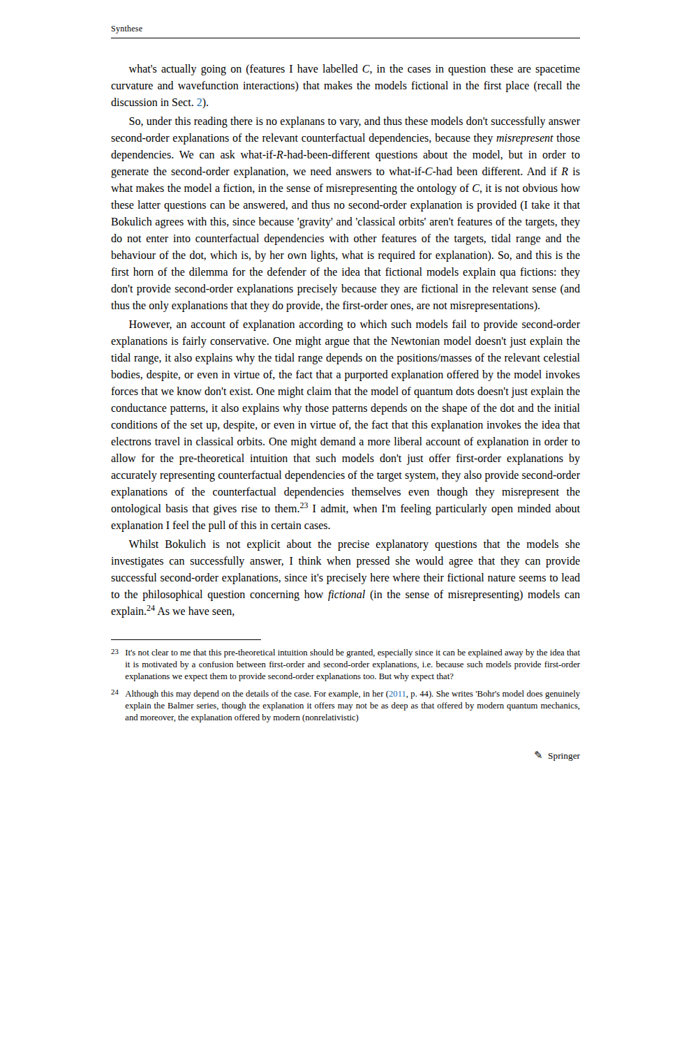Synthese
what's actually going on (features I have labelled C, in the cases in question these are spacetime curvature and wavefunction interactions) that makes the models fictional in the first place (recall the discussion in Sect. 2).
So, under this reading there is no explanans to vary, and thus these models don't successfully answer second-order explanations of the relevant counterfactual dependencies, because they misrepresent those dependencies. We can ask what-if-R-had-been-different questions about the model, but in order to generate the second-order explanation, we need answers to what-if-C-had been different. And if R is what makes the model a fiction, in the sense of misrepresenting the ontology of C, it is not obvious how these latter questions can be answered, and thus no second-order explanation is provided (I take it that Bokulich agrees with this, since because 'gravity' and 'classical orbits' aren't features of the targets, they do not enter into counterfactual dependencies with other features of the targets, tidal range and the behaviour of the dot, which is, by her own lights, what is required for explanation). So, and this is the first horn of the dilemma for the defender of the idea that fictional models explain qua fictions: they don't provide second-order explanations precisely because they are fictional in the relevant sense (and thus the only explanations that they do provide, the first-order ones, are not misrepresentations).
However, an account of explanation according to which such models fail to provide second-order explanations is fairly conservative. One might argue that the Newtonian model doesn't just explain the tidal range, it also explains why the tidal range depends on the positions/masses of the relevant celestial bodies, despite, or even in virtue of, the fact that a purported explanation offered by the model invokes forces that we know don't exist. One might claim that the model of quantum dots doesn't just explain the conductance patterns, it also explains why those patterns depends on the shape of the dot and the initial conditions of the set up, despite, or even in virtue of, the fact that this explanation invokes the idea that electrons travel in classical orbits. One might demand a more liberal account of explanation in order to allow for the pre-theoretical intuition that such models don't just offer first-order explanations by accurately representing counterfactual dependencies of the target system, they also provide second-order explanations of the counterfactual dependencies themselves even though they misrepresent the ontological basis that gives rise to them.23 I admit, when I'm feeling particularly open minded about explanation I feel the pull of this in certain cases.
Whilst Bokulich is not explicit about the precise explanatory questions that the models she investigates can successfully answer, I think when pressed she would agree that they can provide successful second-order explanations, since it's precisely here where their fictional nature seems to lead to the philosophical question concerning how fictional (in the sense of misrepresenting) models can explain.24 As we have seen,
23 It's not clear to me that this pre-theoretical intuition should be granted, especially since it can be explained away by the idea that it is motivated by a confusion between first-order and second-order explanations, i.e. because such models provide first-order explanations we expect them to provide second-order explanations too. But why expect that?
24 Although this may depend on the details of the case. For example, in her (2011, p. 44). She writes 'Bohr's model does genuinely explain the Balmer series, though the explanation it offers may not be as deep as that offered by modern quantum mechanics, and moreover, the explanation offered by modern (nonrelativistic)
✎ Springer